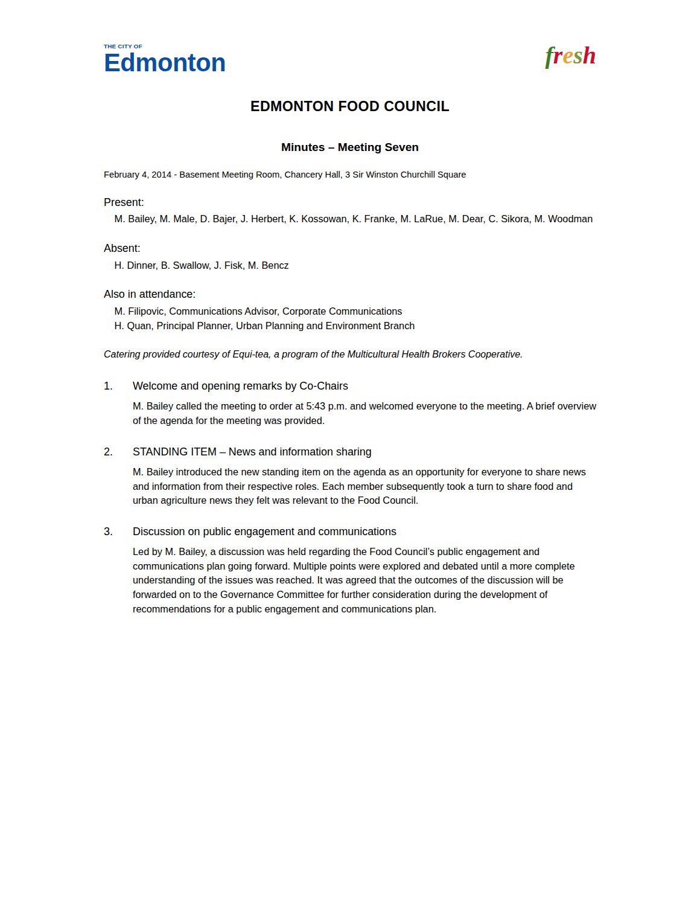The City of Edmonton
fresh
EDMONTON FOOD COUNCIL
Minutes – Meeting Seven
February 4, 2014 - Basement Meeting Room, Chancery Hall, 3 Sir Winston Churchill Square
Present:
M. Bailey, M. Male, D. Bajer, J. Herbert, K. Kossowan, K. Franke, M. LaRue, M. Dear, C. Sikora, M. Woodman
Absent:
H. Dinner, B. Swallow, J. Fisk, M. Bencz
Also in attendance:
M. Filipovic, Communications Advisor, Corporate Communications
H. Quan, Principal Planner, Urban Planning and Environment Branch
Catering provided courtesy of Equi-tea, a program of the Multicultural Health Brokers Cooperative.
Welcome and opening remarks by Co-Chairs
M. Bailey called the meeting to order at 5:43 p.m. and welcomed everyone to the meeting. A brief overview of the agenda for the meeting was provided.
STANDING ITEM – News and information sharing
M. Bailey introduced the new standing item on the agenda as an opportunity for everyone to share news and information from their respective roles. Each member subsequently took a turn to share food and urban agriculture news they felt was relevant to the Food Council.
Discussion on public engagement and communications
Led by M. Bailey, a discussion was held regarding the Food Council’s public engagement and communications plan going forward. Multiple points were explored and debated until a more complete understanding of the issues was reached. It was agreed that the outcomes of the discussion will be forwarded on to the Governance Committee for further consideration during the development of recommendations for a public engagement and communications plan.